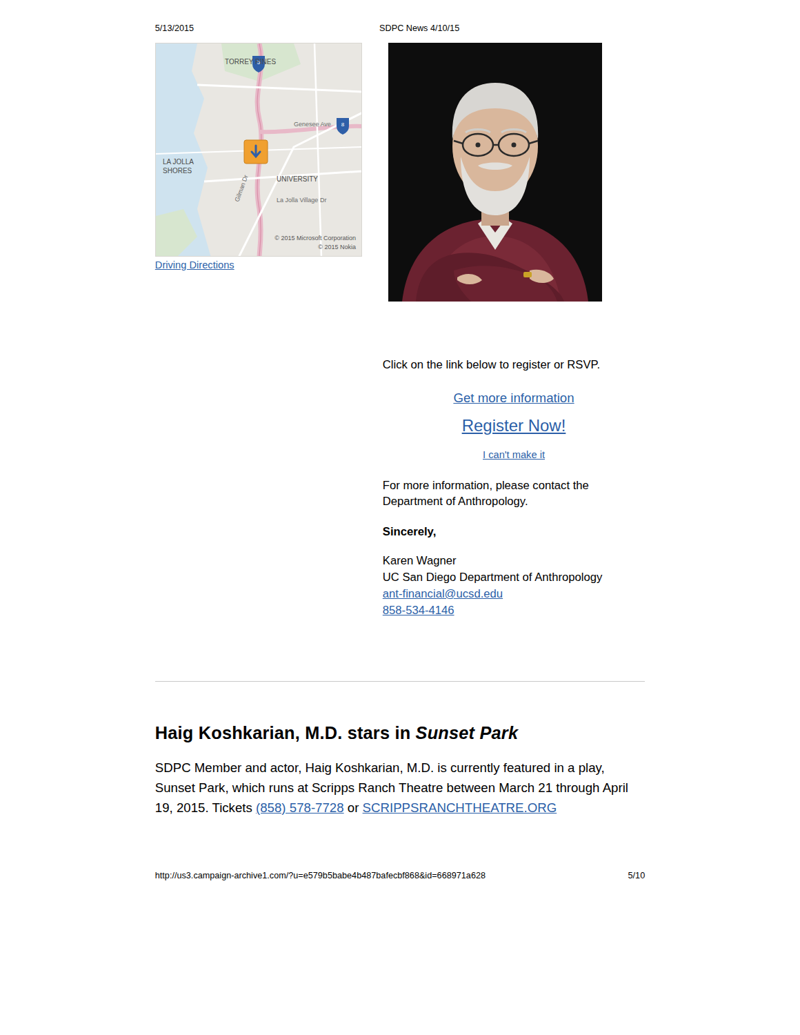5/13/2015
SDPC News 4/10/15
5 8 TORREY PINES LA JOLLA SHORES UNIVERSITY Genesee Ave Gilman Dr La Jolla Village Dr © 2015 Microsoft Corporation © 2015 Nokia
Driving Directions
Click on the link below to register or RSVP.
Get more information
Register Now!
I can't make it
For more information, please contact the Department of Anthropology.
Sincerely,
Karen Wagner
UC San Diego Department of Anthropology
ant-financial@ucsd.edu
858-534-4146
Haig Koshkarian, M.D. stars in Sunset Park
SDPC Member and actor, Haig Koshkarian, M.D. is currently featured in a play, Sunset Park, which runs at Scripps Ranch Theatre between March 21 through April 19, 2015. Tickets (858) 578-7728 or SCRIPPSRANCHTHEATRE.ORG
http://us3.campaign-archive1.com/?u=e579b5babe4b487bafecbf868&id=668971a628
5/10